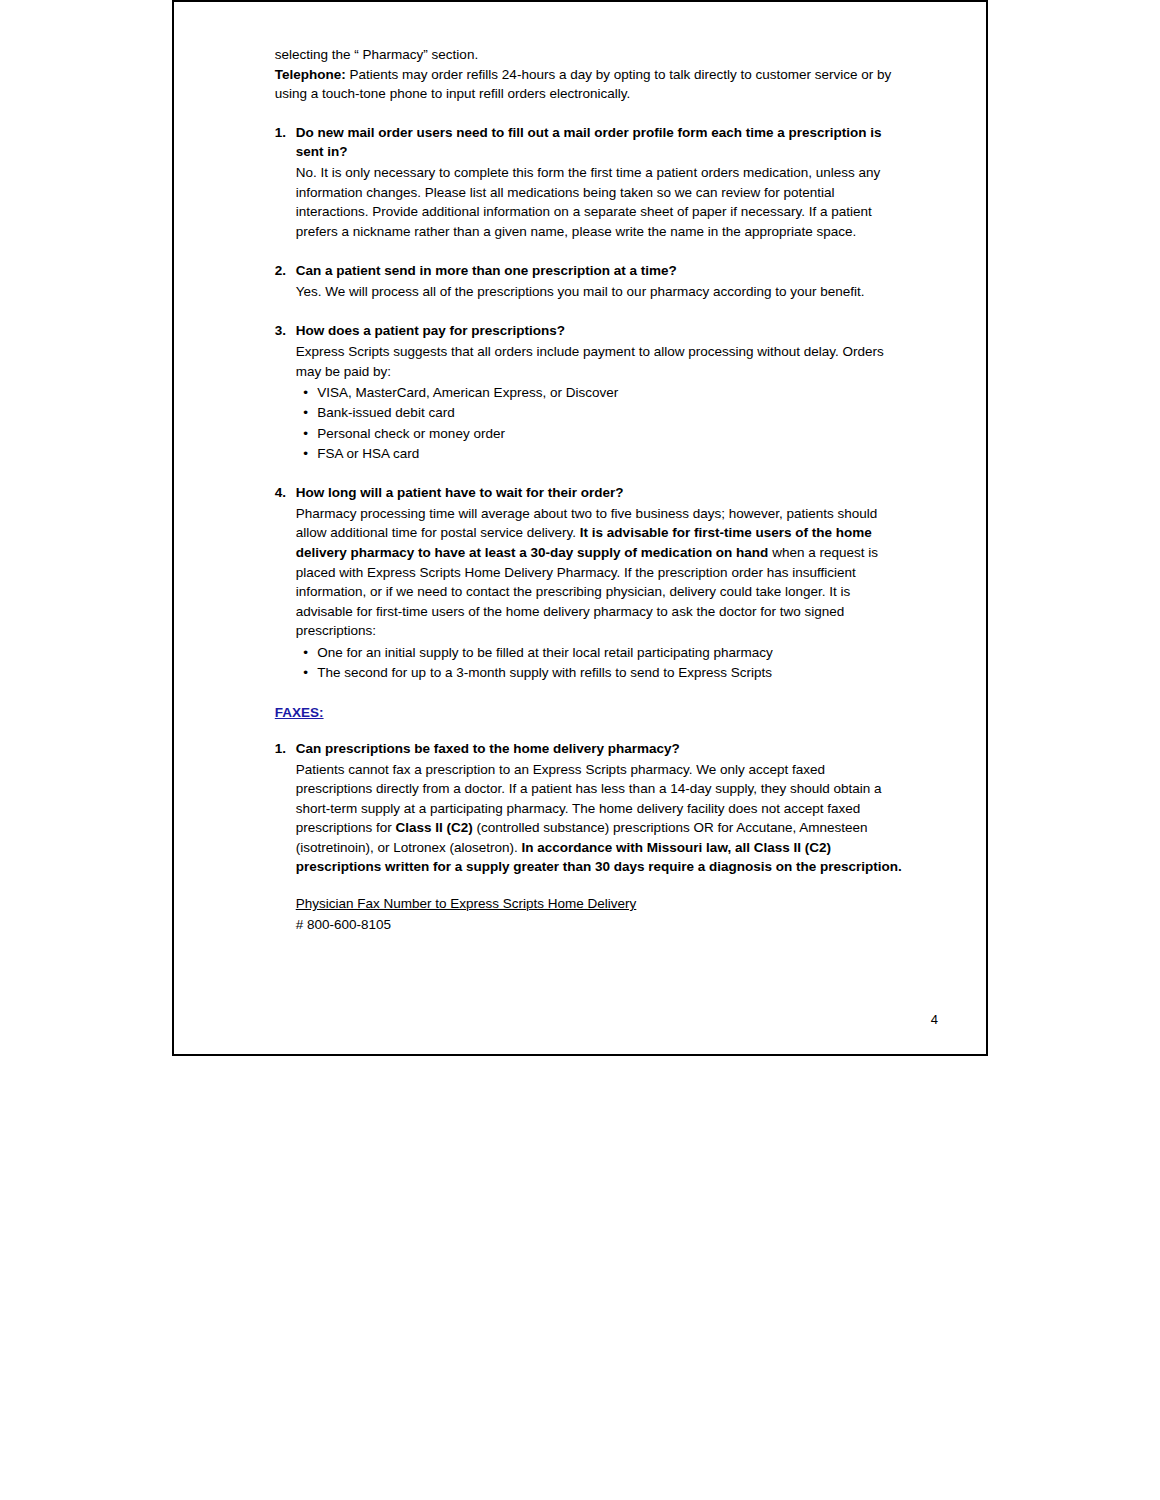selecting the “ Pharmacy” section.
Telephone: Patients may order refills 24-hours a day by opting to talk directly to customer service or by using a touch-tone phone to input refill orders electronically.
Do new mail order users need to fill out a mail order profile form each time a prescription is sent in?
No. It is only necessary to complete this form the first time a patient orders medication, unless any information changes. Please list all medications being taken so we can review for potential interactions. Provide additional information on a separate sheet of paper if necessary. If a patient prefers a nickname rather than a given name, please write the name in the appropriate space.
Can a patient send in more than one prescription at a time?
Yes. We will process all of the prescriptions you mail to our pharmacy according to your benefit.
How does a patient pay for prescriptions?
Express Scripts suggests that all orders include payment to allow processing without delay. Orders may be paid by:
VISA, MasterCard, American Express, or Discover
Bank-issued debit card
Personal check or money order
FSA or HSA card
How long will a patient have to wait for their order?
Pharmacy processing time will average about two to five business days; however, patients should allow additional time for postal service delivery. It is advisable for first-time users of the home delivery pharmacy to have at least a 30-day supply of medication on hand when a request is placed with Express Scripts Home Delivery Pharmacy. If the prescription order has insufficient information, or if we need to contact the prescribing physician, delivery could take longer. It is advisable for first-time users of the home delivery pharmacy to ask the doctor for two signed prescriptions:
One for an initial supply to be filled at their local retail participating pharmacy
The second for up to a 3-month supply with refills to send to Express Scripts
FAXES:
Can prescriptions be faxed to the home delivery pharmacy?
Patients cannot fax a prescription to an Express Scripts pharmacy. We only accept faxed prescriptions directly from a doctor. If a patient has less than a 14-day supply, they should obtain a short-term supply at a participating pharmacy. The home delivery facility does not accept faxed prescriptions for Class II (C2) (controlled substance) prescriptions OR for Accutane, Amnesteen (isotretinoin), or Lotronex (alosetron). In accordance with Missouri law, all Class II (C2) prescriptions written for a supply greater than 30 days require a diagnosis on the prescription.
Physician Fax Number to Express Scripts Home Delivery
# 800-600-8105
4